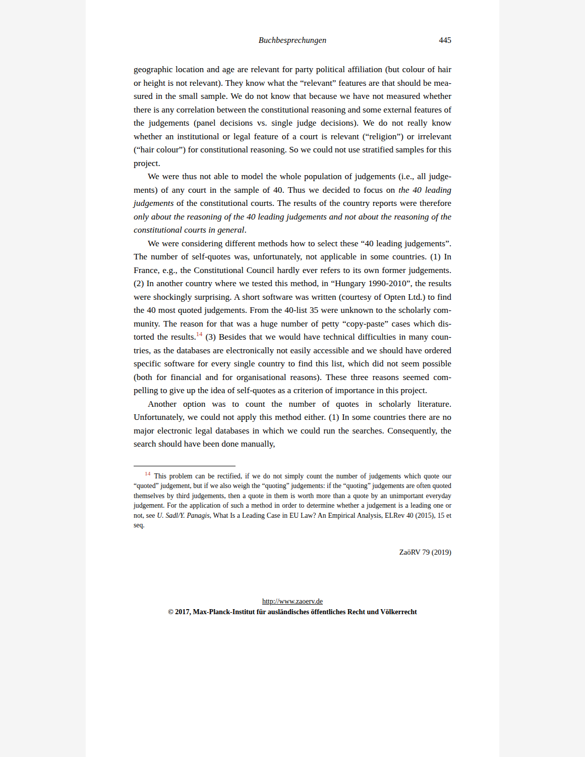Buchbesprechungen 445
geographic location and age are relevant for party political affiliation (but colour of hair or height is not relevant). They know what the “relevant” features are that should be measured in the small sample. We do not know that because we have not measured whether there is any correlation between the constitutional reasoning and some external features of the judgements (panel decisions vs. single judge decisions). We do not really know whether an institutional or legal feature of a court is relevant (“religion”) or irrelevant (“hair colour”) for constitutional reasoning. So we could not use stratified samples for this project.
We were thus not able to model the whole population of judgements (i.e., all judgements) of any court in the sample of 40. Thus we decided to focus on the 40 leading judgements of the constitutional courts. The results of the country reports were therefore only about the reasoning of the 40 leading judgements and not about the reasoning of the constitutional courts in general.
We were considering different methods how to select these “40 leading judgements”. The number of self-quotes was, unfortunately, not applicable in some countries. (1) In France, e.g., the Constitutional Council hardly ever refers to its own former judgements. (2) In another country where we tested this method, in “Hungary 1990-2010”, the results were shockingly surprising. A short software was written (courtesy of Opten Ltd.) to find the 40 most quoted judgements. From the 40-list 35 were unknown to the scholarly community. The reason for that was a huge number of petty “copy-paste” cases which distorted the results.14 (3) Besides that we would have technical difficulties in many countries, as the databases are electronically not easily accessible and we should have ordered specific software for every single country to find this list, which did not seem possible (both for financial and for organisational reasons). These three reasons seemed compelling to give up the idea of self-quotes as a criterion of importance in this project.
Another option was to count the number of quotes in scholarly literature. Unfortunately, we could not apply this method either. (1) In some countries there are no major electronic legal databases in which we could run the searches. Consequently, the search should have been done manually,
14 This problem can be rectified, if we do not simply count the number of judgements which quote our “quoted” judgement, but if we also weigh the “quoting” judgements: if the “quoting” judgements are often quoted themselves by third judgements, then a quote in them is worth more than a quote by an unimportant everyday judgement. For the application of such a method in order to determine whether a judgement is a leading one or not, see U. Sadl/Y. Panagis, What Is a Leading Case in EU Law? An Empirical Analysis, ELRev 40 (2015), 15 et seq.
ZaöRV 79 (2019)
http://www.zaoerv.de
© 2017, Max-Planck-Institut für ausländisches öffentliches Recht und Völkerrecht